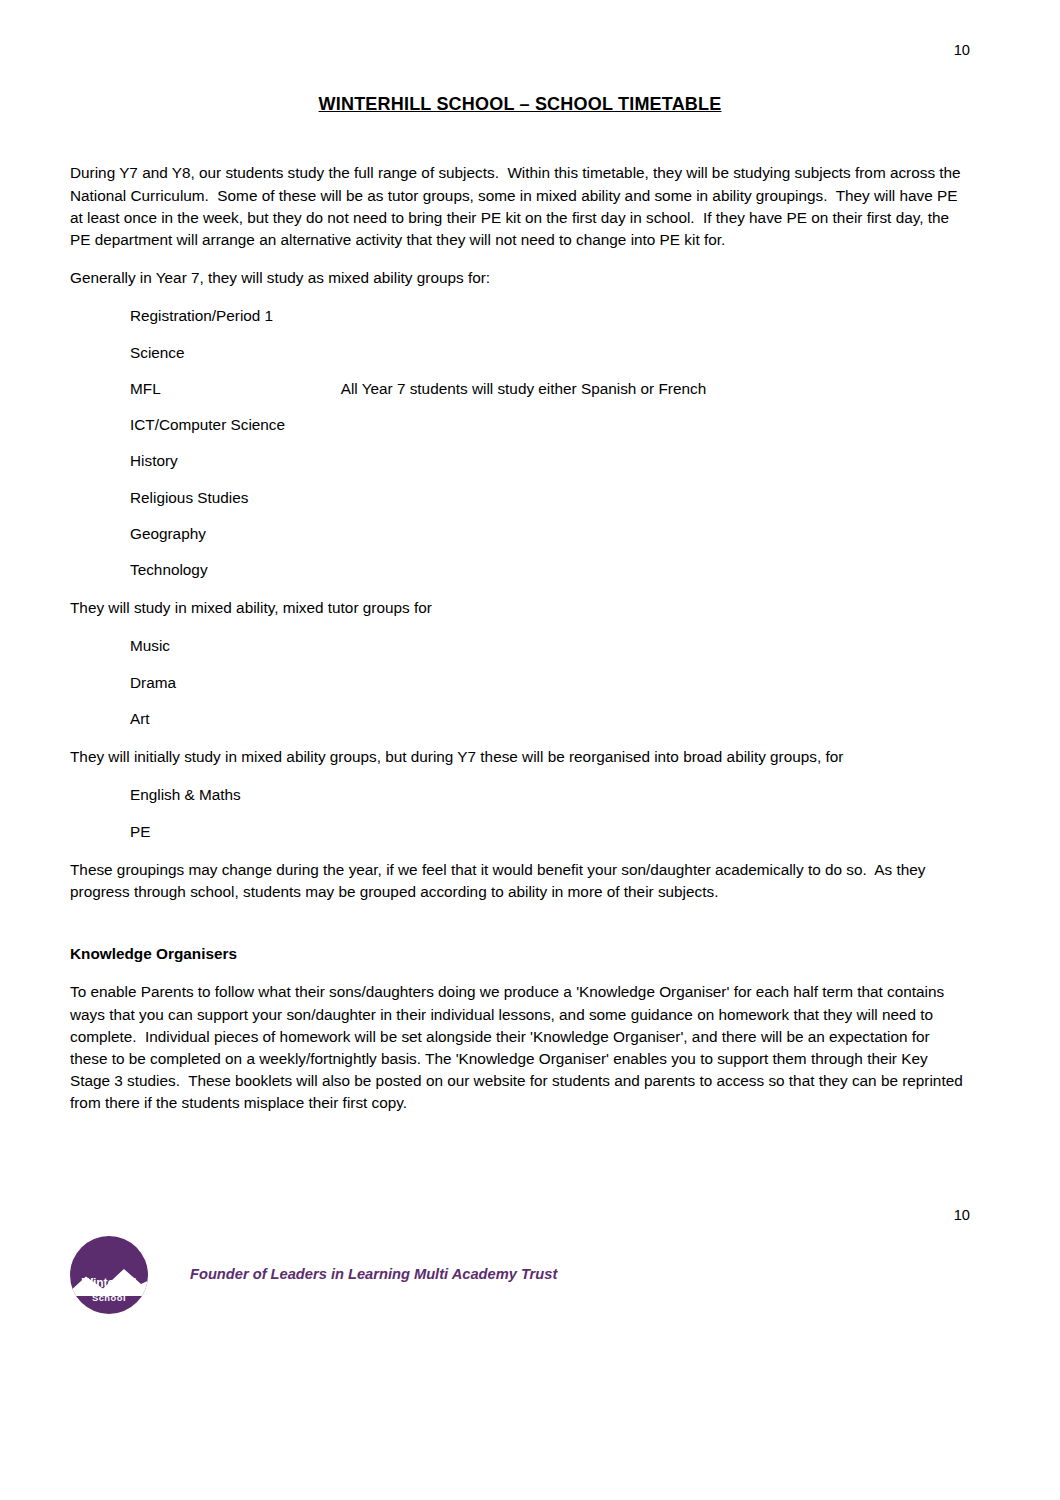10
WINTERHILL SCHOOL – SCHOOL TIMETABLE
During Y7 and Y8, our students study the full range of subjects. Within this timetable, they will be studying subjects from across the National Curriculum. Some of these will be as tutor groups, some in mixed ability and some in ability groupings. They will have PE at least once in the week, but they do not need to bring their PE kit on the first day in school. If they have PE on their first day, the PE department will arrange an alternative activity that they will not need to change into PE kit for.
Generally in Year 7, they will study as mixed ability groups for:
Registration/Period 1
Science
MFLAll Year 7 students will study either Spanish or French
ICT/Computer Science
History
Religious Studies
Geography
Technology
They will study in mixed ability, mixed tutor groups for
Music
Drama
Art
They will initially study in mixed ability groups, but during Y7 these will be reorganised into broad ability groups, for
English & Maths
PE
These groupings may change during the year, if we feel that it would benefit your son/daughter academically to do so. As they progress through school, students may be grouped according to ability in more of their subjects.
Knowledge Organisers
To enable Parents to follow what their sons/daughters doing we produce a 'Knowledge Organiser' for each half term that contains ways that you can support your son/daughter in their individual lessons, and some guidance on homework that they will need to complete. Individual pieces of homework will be set alongside their 'Knowledge Organiser', and there will be an expectation for these to be completed on a weekly/fortnightly basis. The 'Knowledge Organiser' enables you to support them through their Key Stage 3 studies. These booklets will also be posted on our website for students and parents to access so that they can be reprinted from there if the students misplace their first copy.
10
Winterhill
School
Founder of Leaders in Learning Multi Academy Trust